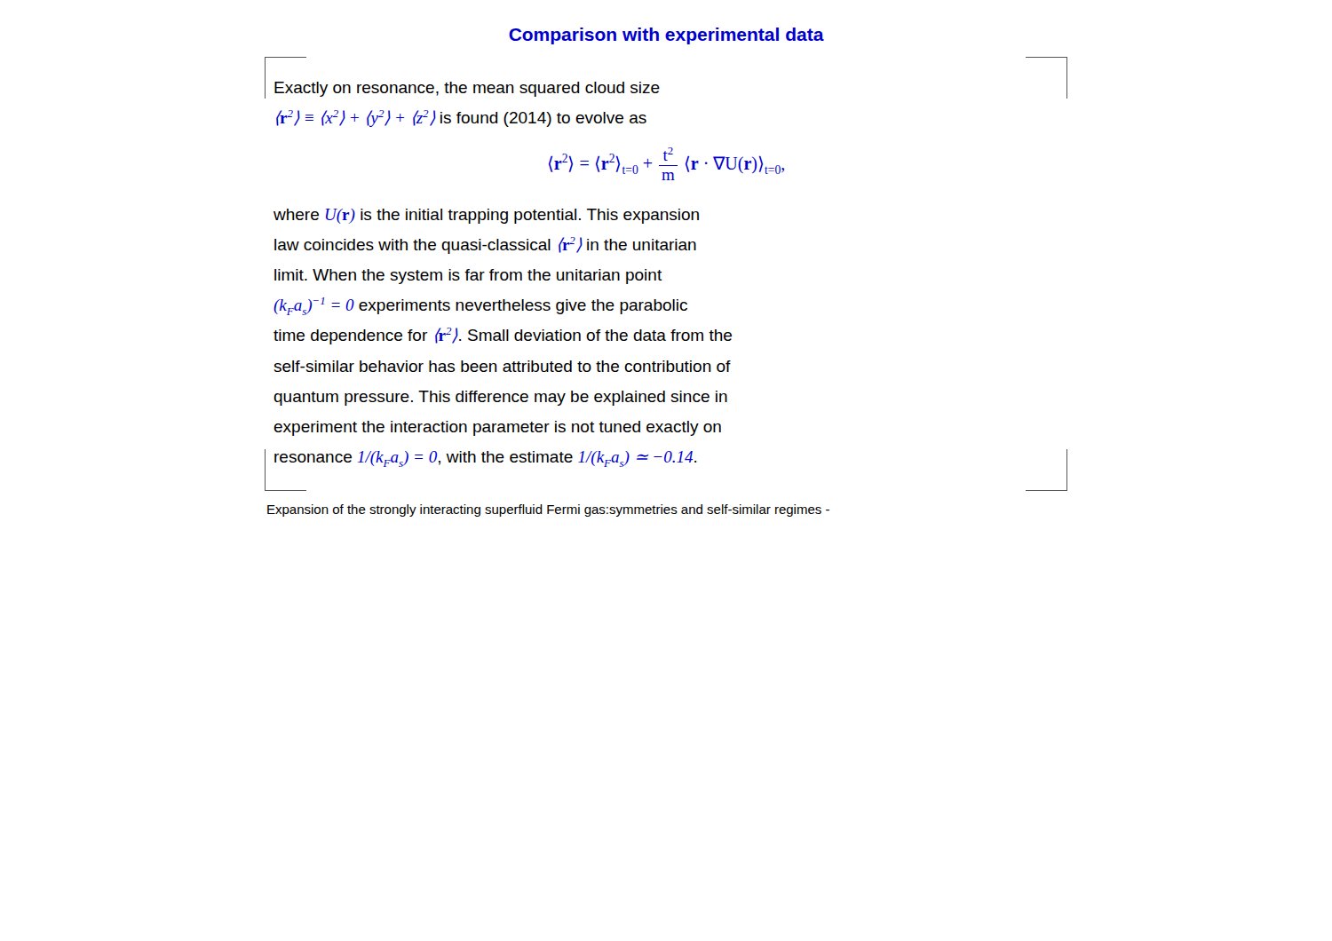Comparison with experimental data
Exactly on resonance, the mean squared cloud size
⟨r2⟩ ≡ ⟨x2⟩ + ⟨y2⟩ + ⟨z2⟩ is found (2014) to evolve as
⟨r2⟩ = ⟨r2⟩t=0 + t2 m ⟨r · ∇U(r)⟩t=0,
where U(r) is the initial trapping potential. This expansion
law coincides with the quasi-classical ⟨r2⟩ in the unitarian
limit. When the system is far from the unitarian point
(kFas)−1 = 0 experiments nevertheless give the parabolic
time dependence for ⟨r2⟩. Small deviation of the data from the
self-similar behavior has been attributed to the contribution of
quantum pressure. This difference may be explained since in
experiment the interaction parameter is not tuned exactly on
resonance 1/(kFas) = 0, with the estimate 1/(kFas) ≃ −0.14.
Expansion of the strongly interacting superfluid Fermi gas:symmetries and self-similar regimes -